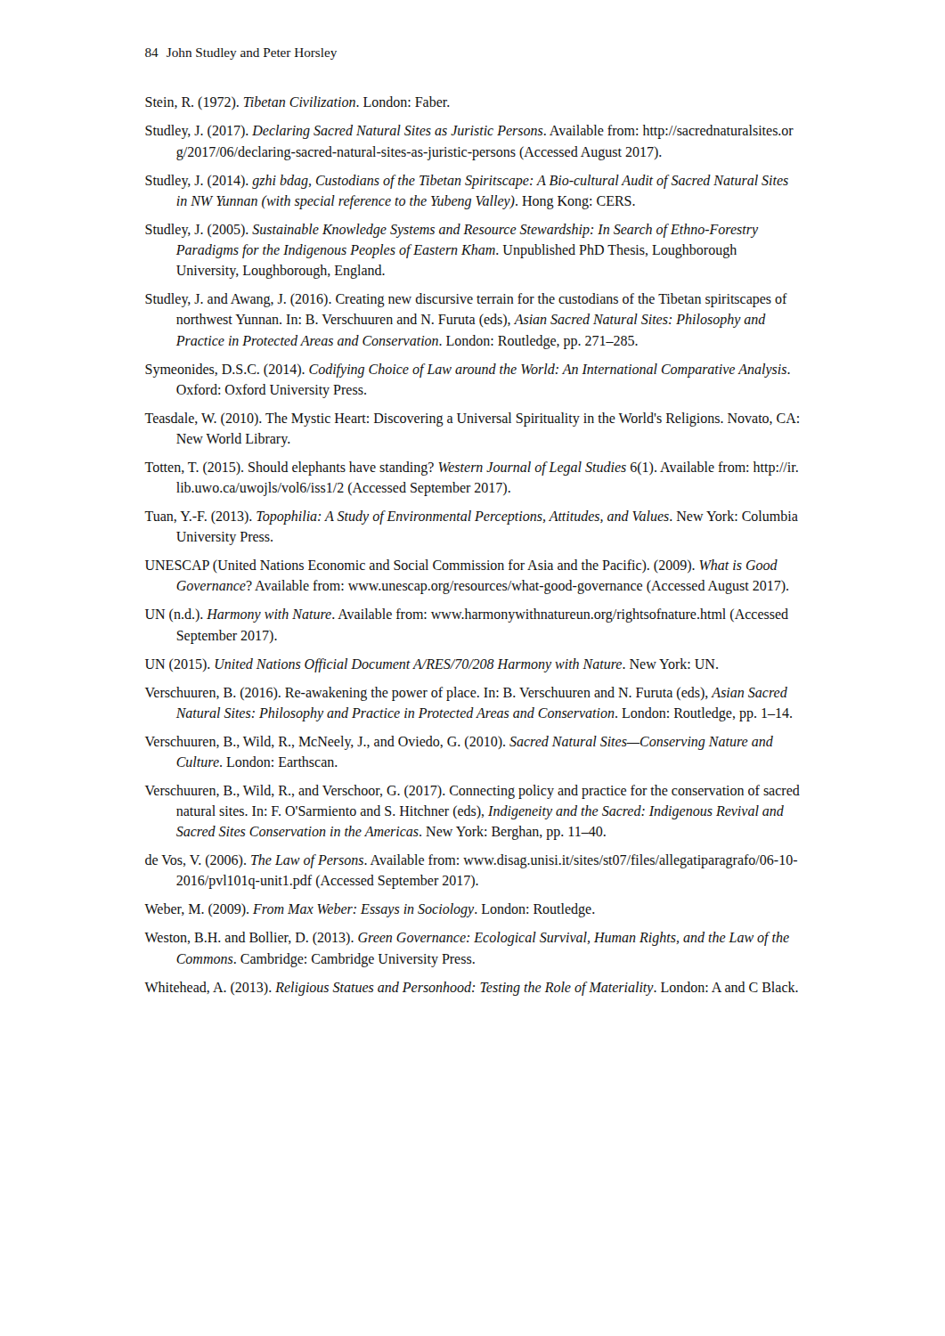84 John Studley and Peter Horsley
Stein, R. (1972). Tibetan Civilization. London: Faber.
Studley, J. (2017). Declaring Sacred Natural Sites as Juristic Persons. Available from: http://sacrednaturalsites.org/2017/06/declaring-sacred-natural-sites-as-juristic-persons (Accessed August 2017).
Studley, J. (2014). gzhi bdag, Custodians of the Tibetan Spiritscape: A Bio-cultural Audit of Sacred Natural Sites in NW Yunnan (with special reference to the Yubeng Valley). Hong Kong: CERS.
Studley, J. (2005). Sustainable Knowledge Systems and Resource Stewardship: In Search of Ethno-Forestry Paradigms for the Indigenous Peoples of Eastern Kham. Unpublished PhD Thesis, Loughborough University, Loughborough, England.
Studley, J. and Awang, J. (2016). Creating new discursive terrain for the custodians of the Tibetan spiritscapes of northwest Yunnan. In: B. Verschuuren and N. Furuta (eds), Asian Sacred Natural Sites: Philosophy and Practice in Protected Areas and Conservation. London: Routledge, pp. 271–285.
Symeonides, D.S.C. (2014). Codifying Choice of Law around the World: An International Comparative Analysis. Oxford: Oxford University Press.
Teasdale, W. (2010). The Mystic Heart: Discovering a Universal Spirituality in the World's Religions. Novato, CA: New World Library.
Totten, T. (2015). Should elephants have standing? Western Journal of Legal Studies 6(1). Available from: http://ir.lib.uwo.ca/uwojls/vol6/iss1/2 (Accessed September 2017).
Tuan, Y.-F. (2013). Topophilia: A Study of Environmental Perceptions, Attitudes, and Values. New York: Columbia University Press.
UNESCAP (United Nations Economic and Social Commission for Asia and the Pacific). (2009). What is Good Governance? Available from: www.unescap.org/resources/what-good-governance (Accessed August 2017).
UN (n.d.). Harmony with Nature. Available from: www.harmonywithnatureun.org/rightsofnature.html (Accessed September 2017).
UN (2015). United Nations Official Document A/RES/70/208 Harmony with Nature. New York: UN.
Verschuuren, B. (2016). Re-awakening the power of place. In: B. Verschuuren and N. Furuta (eds), Asian Sacred Natural Sites: Philosophy and Practice in Protected Areas and Conservation. London: Routledge, pp. 1–14.
Verschuuren, B., Wild, R., McNeely, J., and Oviedo, G. (2010). Sacred Natural Sites—Conserving Nature and Culture. London: Earthscan.
Verschuuren, B., Wild, R., and Verschoor, G. (2017). Connecting policy and practice for the conservation of sacred natural sites. In: F. O'Sarmiento and S. Hitchner (eds), Indigeneity and the Sacred: Indigenous Revival and Sacred Sites Conservation in the Americas. New York: Berghan, pp. 11–40.
de Vos, V. (2006). The Law of Persons. Available from: www.disag.unisi.it/sites/st07/files/allegatiparagrafo/06-10-2016/pvl101q-unit1.pdf (Accessed September 2017).
Weber, M. (2009). From Max Weber: Essays in Sociology. London: Routledge.
Weston, B.H. and Bollier, D. (2013). Green Governance: Ecological Survival, Human Rights, and the Law of the Commons. Cambridge: Cambridge University Press.
Whitehead, A. (2013). Religious Statues and Personhood: Testing the Role of Materiality. London: A and C Black.